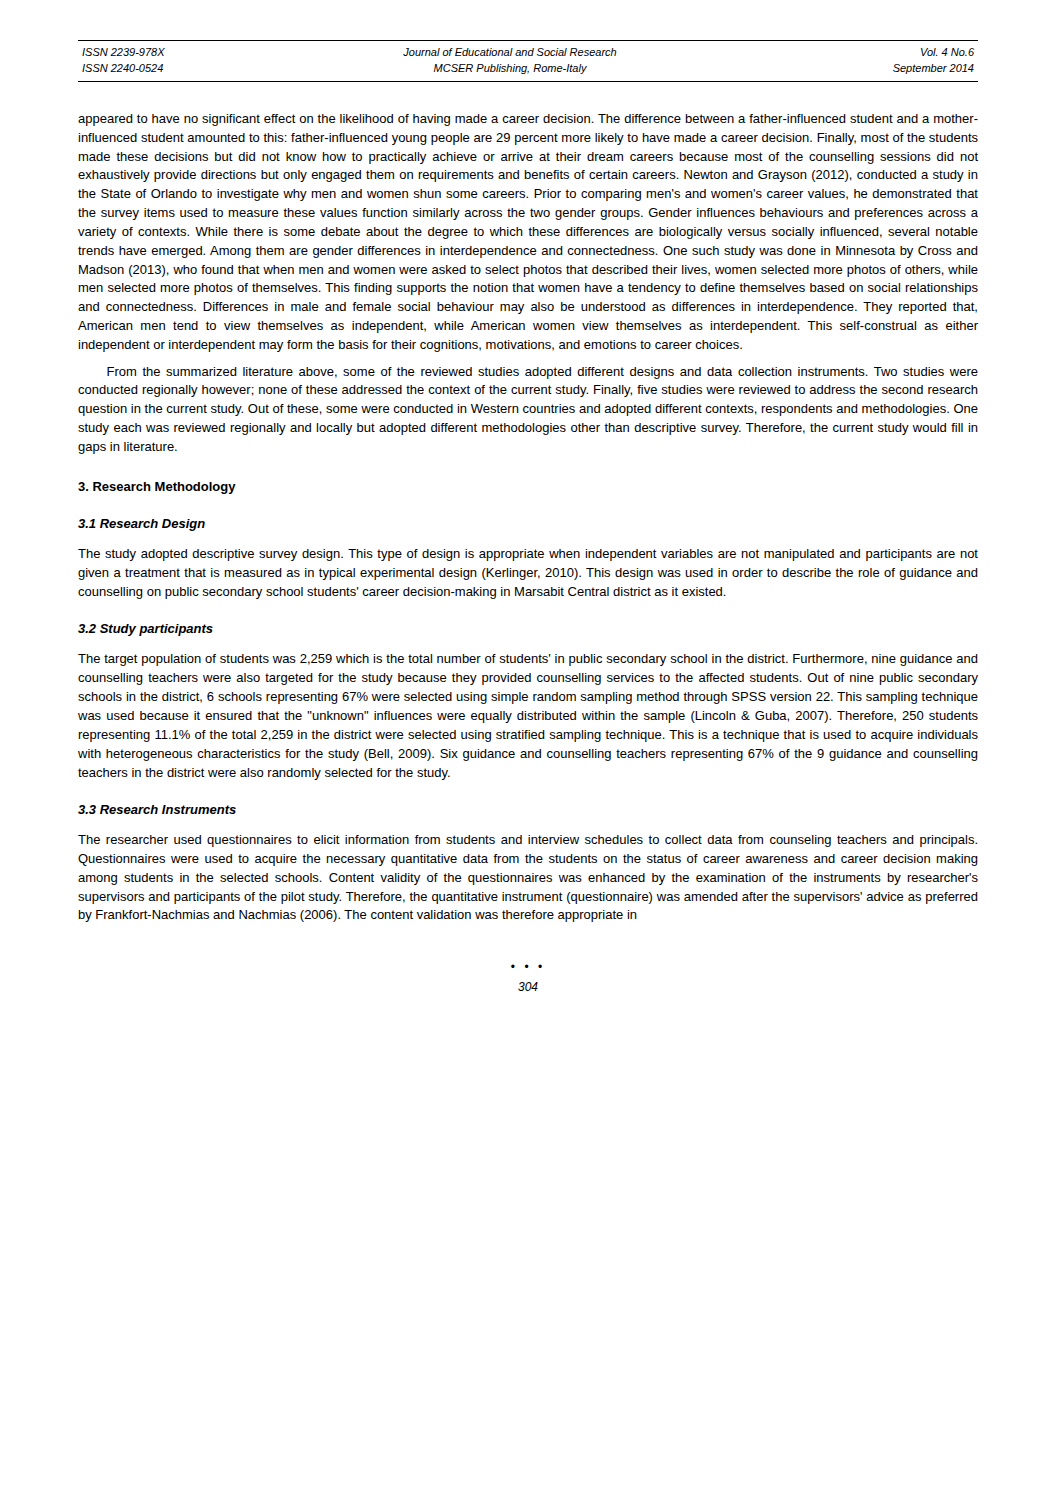| ISSN 2239-978X ISSN 2240-0524 | Journal of Educational and Social Research MCSER Publishing, Rome-Italy | Vol. 4 No.6 September 2014 |
appeared to have no significant effect on the likelihood of having made a career decision. The difference between a father-influenced student and a mother-influenced student amounted to this: father-influenced young people are 29 percent more likely to have made a career decision. Finally, most of the students made these decisions but did not know how to practically achieve or arrive at their dream careers because most of the counselling sessions did not exhaustively provide directions but only engaged them on requirements and benefits of certain careers. Newton and Grayson (2012), conducted a study in the State of Orlando to investigate why men and women shun some careers. Prior to comparing men's and women's career values, he demonstrated that the survey items used to measure these values function similarly across the two gender groups. Gender influences behaviours and preferences across a variety of contexts. While there is some debate about the degree to which these differences are biologically versus socially influenced, several notable trends have emerged. Among them are gender differences in interdependence and connectedness. One such study was done in Minnesota by Cross and Madson (2013), who found that when men and women were asked to select photos that described their lives, women selected more photos of others, while men selected more photos of themselves. This finding supports the notion that women have a tendency to define themselves based on social relationships and connectedness. Differences in male and female social behaviour may also be understood as differences in interdependence. They reported that, American men tend to view themselves as independent, while American women view themselves as interdependent. This self-construal as either independent or interdependent may form the basis for their cognitions, motivations, and emotions to career choices.
From the summarized literature above, some of the reviewed studies adopted different designs and data collection instruments. Two studies were conducted regionally however; none of these addressed the context of the current study. Finally, five studies were reviewed to address the second research question in the current study. Out of these, some were conducted in Western countries and adopted different contexts, respondents and methodologies. One study each was reviewed regionally and locally but adopted different methodologies other than descriptive survey. Therefore, the current study would fill in gaps in literature.
3. Research Methodology
3.1 Research Design
The study adopted descriptive survey design. This type of design is appropriate when independent variables are not manipulated and participants are not given a treatment that is measured as in typical experimental design (Kerlinger, 2010). This design was used in order to describe the role of guidance and counselling on public secondary school students' career decision-making in Marsabit Central district as it existed.
3.2 Study participants
The target population of students was 2,259 which is the total number of students' in public secondary school in the district. Furthermore, nine guidance and counselling teachers were also targeted for the study because they provided counselling services to the affected students. Out of nine public secondary schools in the district, 6 schools representing 67% were selected using simple random sampling method through SPSS version 22. This sampling technique was used because it ensured that the "unknown" influences were equally distributed within the sample (Lincoln & Guba, 2007). Therefore, 250 students representing 11.1% of the total 2,259 in the district were selected using stratified sampling technique. This is a technique that is used to acquire individuals with heterogeneous characteristics for the study (Bell, 2009). Six guidance and counselling teachers representing 67% of the 9 guidance and counselling teachers in the district were also randomly selected for the study.
3.3 Research Instruments
The researcher used questionnaires to elicit information from students and interview schedules to collect data from counseling teachers and principals. Questionnaires were used to acquire the necessary quantitative data from the students on the status of career awareness and career decision making among students in the selected schools. Content validity of the questionnaires was enhanced by the examination of the instruments by researcher's supervisors and participants of the pilot study. Therefore, the quantitative instrument (questionnaire) was amended after the supervisors' advice as preferred by Frankfort-Nachmias and Nachmias (2006). The content validation was therefore appropriate in
• • •
304